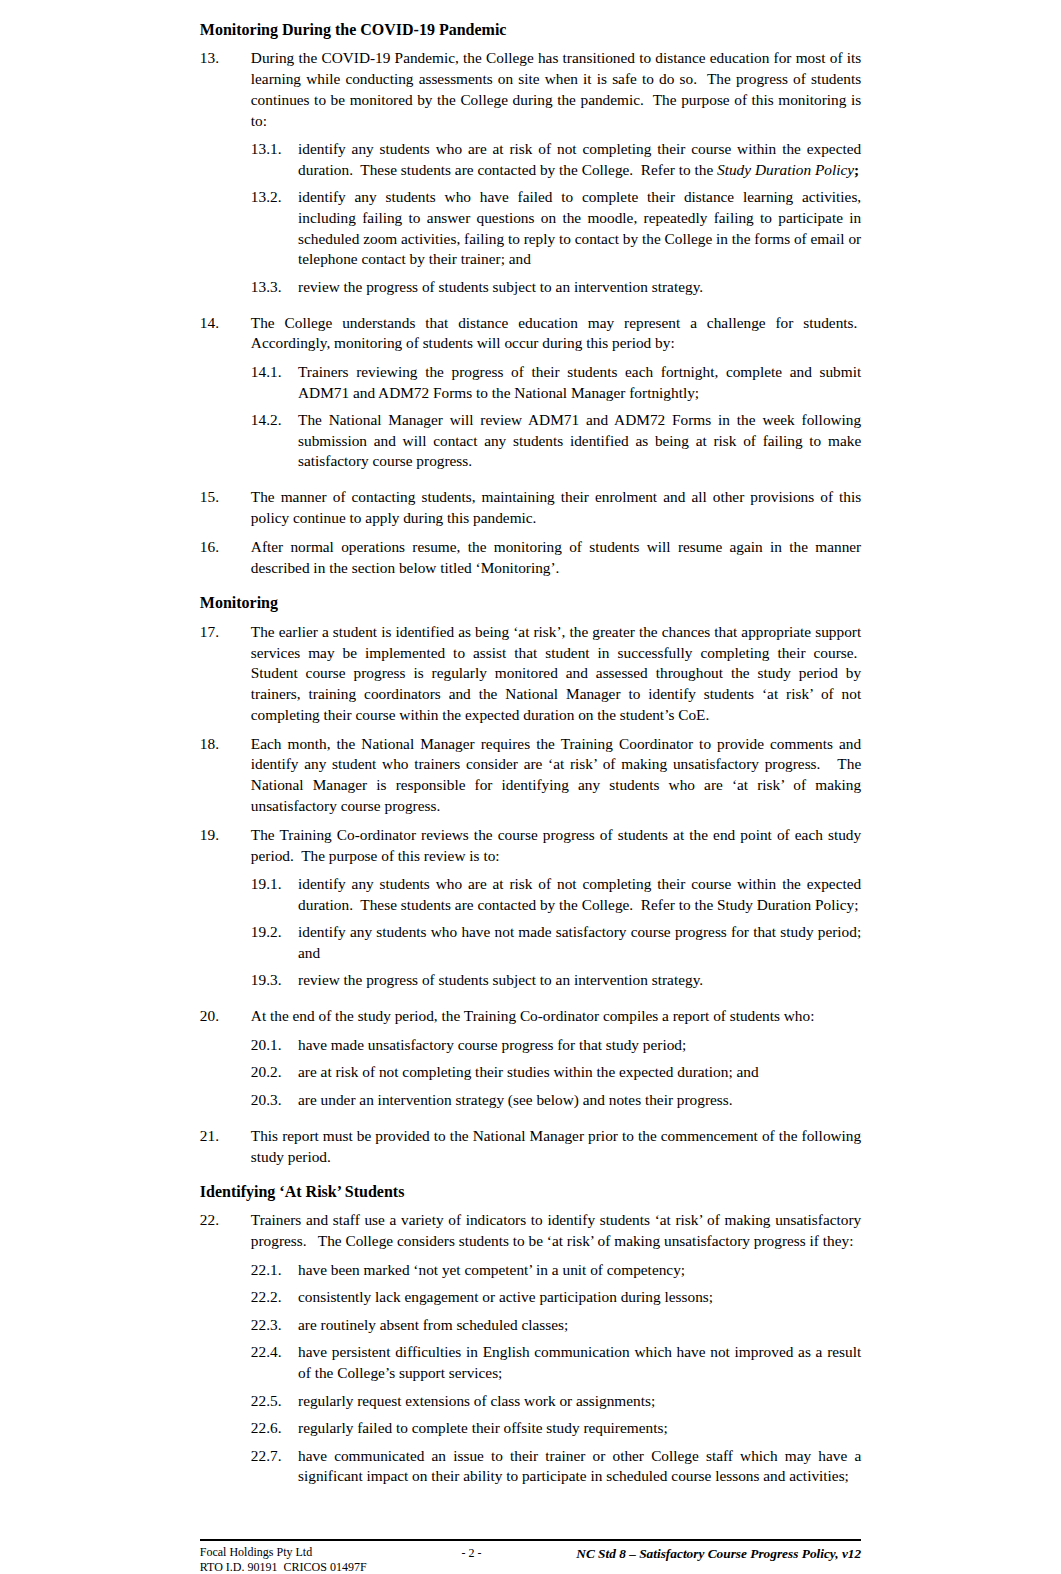Monitoring During the COVID-19 Pandemic
13. During the COVID-19 Pandemic, the College has transitioned to distance education for most of its learning while conducting assessments on site when it is safe to do so. The progress of students continues to be monitored by the College during the pandemic. The purpose of this monitoring is to:
13.1. identify any students who are at risk of not completing their course within the expected duration. These students are contacted by the College. Refer to the Study Duration Policy;
13.2. identify any students who have failed to complete their distance learning activities, including failing to answer questions on the moodle, repeatedly failing to participate in scheduled zoom activities, failing to reply to contact by the College in the forms of email or telephone contact by their trainer; and
13.3. review the progress of students subject to an intervention strategy.
14. The College understands that distance education may represent a challenge for students. Accordingly, monitoring of students will occur during this period by:
14.1. Trainers reviewing the progress of their students each fortnight, complete and submit ADM71 and ADM72 Forms to the National Manager fortnightly;
14.2. The National Manager will review ADM71 and ADM72 Forms in the week following submission and will contact any students identified as being at risk of failing to make satisfactory course progress.
15. The manner of contacting students, maintaining their enrolment and all other provisions of this policy continue to apply during this pandemic.
16. After normal operations resume, the monitoring of students will resume again in the manner described in the section below titled ‘Monitoring’.
Monitoring
17. The earlier a student is identified as being ‘at risk’, the greater the chances that appropriate support services may be implemented to assist that student in successfully completing their course. Student course progress is regularly monitored and assessed throughout the study period by trainers, training coordinators and the National Manager to identify students ‘at risk’ of not completing their course within the expected duration on the student’s CoE.
18. Each month, the National Manager requires the Training Coordinator to provide comments and identify any student who trainers consider are ‘at risk’ of making unsatisfactory progress. The National Manager is responsible for identifying any students who are ‘at risk’ of making unsatisfactory course progress.
19. The Training Co-ordinator reviews the course progress of students at the end point of each study period. The purpose of this review is to:
19.1. identify any students who are at risk of not completing their course within the expected duration. These students are contacted by the College. Refer to the Study Duration Policy;
19.2. identify any students who have not made satisfactory course progress for that study period; and
19.3. review the progress of students subject to an intervention strategy.
20. At the end of the study period, the Training Co-ordinator compiles a report of students who:
20.1. have made unsatisfactory course progress for that study period;
20.2. are at risk of not completing their studies within the expected duration; and
20.3. are under an intervention strategy (see below) and notes their progress.
21. This report must be provided to the National Manager prior to the commencement of the following study period.
Identifying ‘At Risk’ Students
22. Trainers and staff use a variety of indicators to identify students ‘at risk’ of making unsatisfactory progress. The College considers students to be ‘at risk’ of making unsatisfactory progress if they:
22.1. have been marked ‘not yet competent’ in a unit of competency;
22.2. consistently lack engagement or active participation during lessons;
22.3. are routinely absent from scheduled classes;
22.4. have persistent difficulties in English communication which have not improved as a result of the College’s support services;
22.5. regularly request extensions of class work or assignments;
22.6. regularly failed to complete their offsite study requirements;
22.7. have communicated an issue to their trainer or other College staff which may have a significant impact on their ability to participate in scheduled course lessons and activities;
Focal Holdings Pty Ltd
RTO I.D. 90191 CRICOS 01497F
- 2 -
NC Std 8 – Satisfactory Course Progress Policy, v12